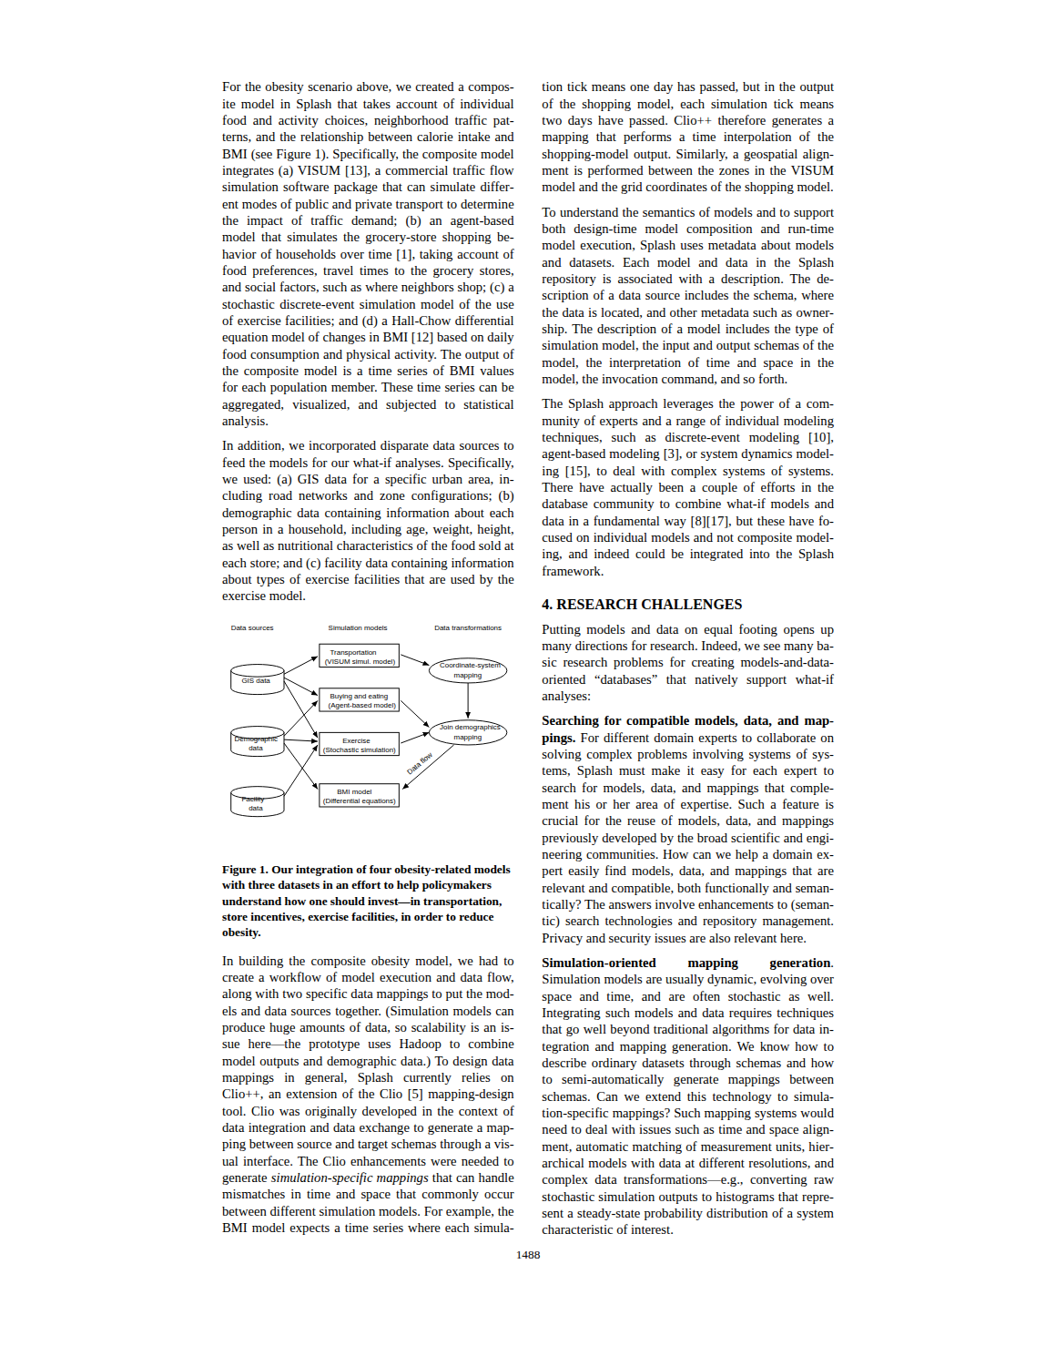For the obesity scenario above, we created a composite model in Splash that takes account of individual food and activity choices, neighborhood traffic patterns, and the relationship between calorie intake and BMI (see Figure 1). Specifically, the composite model integrates (a) VISUM [13], a commercial traffic flow simulation software package that can simulate different modes of public and private transport to determine the impact of traffic demand; (b) an agent-based model that simulates the grocery-store shopping behavior of households over time [1], taking account of food preferences, travel times to the grocery stores, and social factors, such as where neighbors shop; (c) a stochastic discrete-event simulation model of the use of exercise facilities; and (d) a Hall-Chow differential equation model of changes in BMI [12] based on daily food consumption and physical activity. The output of the composite model is a time series of BMI values for each population member. These time series can be aggregated, visualized, and subjected to statistical analysis.
In addition, we incorporated disparate data sources to feed the models for our what-if analyses. Specifically, we used: (a) GIS data for a specific urban area, including road networks and zone configurations; (b) demographic data containing information about each person in a household, including age, weight, height, as well as nutritional characteristics of the food sold at each store; and (c) facility data containing information about types of exercise facilities that are used by the exercise model.
Data sources Simulation models Data transformations GIS data Demographic data Facility data Transportation (VISUM simul. model) Buying and eating (Agent-based model) Exercise (Stochastic simulation) BMI model (Differential equations) Coordinate-system mapping Join demographics mapping Data flow
Figure 1. Our integration of four obesity-related models with three datasets in an effort to help policymakers understand how one should invest—in transportation, store incentives, exercise facilities, in order to reduce obesity.
In building the composite obesity model, we had to create a workflow of model execution and data flow, along with two specific data mappings to put the models and data sources together. (Simulation models can produce huge amounts of data, so scalability is an issue here—the prototype uses Hadoop to combine model outputs and demographic data.) To design data mappings in general, Splash currently relies on Clio++, an extension of the Clio [5] mapping-design tool. Clio was originally developed in the context of data integration and data exchange to generate a mapping between source and target schemas through a visual interface. The Clio enhancements were needed to generate simulation-specific mappings that can handle mismatches in time and space that commonly occur between different simulation models. For example, the BMI model expects a time series where each simulation tick means one day has passed, but in the output of the shopping model, each simulation tick means two days have passed. Clio++ therefore generates a mapping that performs a time interpolation of the shopping-model output. Similarly, a geospatial alignment is performed between the zones in the VISUM model and the grid coordinates of the shopping model.
To understand the semantics of models and to support both design-time model composition and run-time model execution, Splash uses metadata about models and datasets. Each model and data in the Splash repository is associated with a description. The description of a data source includes the schema, where the data is located, and other metadata such as ownership. The description of a model includes the type of simulation model, the input and output schemas of the model, the interpretation of time and space in the model, the invocation command, and so forth.
The Splash approach leverages the power of a community of experts and a range of individual modeling techniques, such as discrete-event modeling [10], agent-based modeling [3], or system dynamics modeling [15], to deal with complex systems of systems. There have actually been a couple of efforts in the database community to combine what-if models and data in a fundamental way [8][17], but these have focused on individual models and not composite modeling, and indeed could be integrated into the Splash framework.
4. RESEARCH CHALLENGES
Putting models and data on equal footing opens up many directions for research. Indeed, we see many basic research problems for creating models-and-data-oriented “databases” that natively support what-if analyses:
Searching for compatible models, data, and mappings. For different domain experts to collaborate on solving complex problems involving systems of systems, Splash must make it easy for each expert to search for models, data, and mappings that complement his or her area of expertise. Such a feature is crucial for the reuse of models, data, and mappings previously developed by the broad scientific and engineering communities. How can we help a domain expert easily find models, data, and mappings that are relevant and compatible, both functionally and semantically? The answers involve enhancements to (semantic) search technologies and repository management. Privacy and security issues are also relevant here.
Simulation-oriented mapping generation. Simulation models are usually dynamic, evolving over space and time, and are often stochastic as well. Integrating such models and data requires techniques that go well beyond traditional algorithms for data integration and mapping generation. We know how to describe ordinary datasets through schemas and how to semi-automatically generate mappings between schemas. Can we extend this technology to simulation-specific mappings? Such mapping systems would need to deal with issues such as time and space alignment, automatic matching of measurement units, hierarchical models with data at different resolutions, and complex data transformations—e.g., converting raw stochastic simulation outputs to histograms that represent a steady-state probability distribution of a system characteristic of interest.
1488